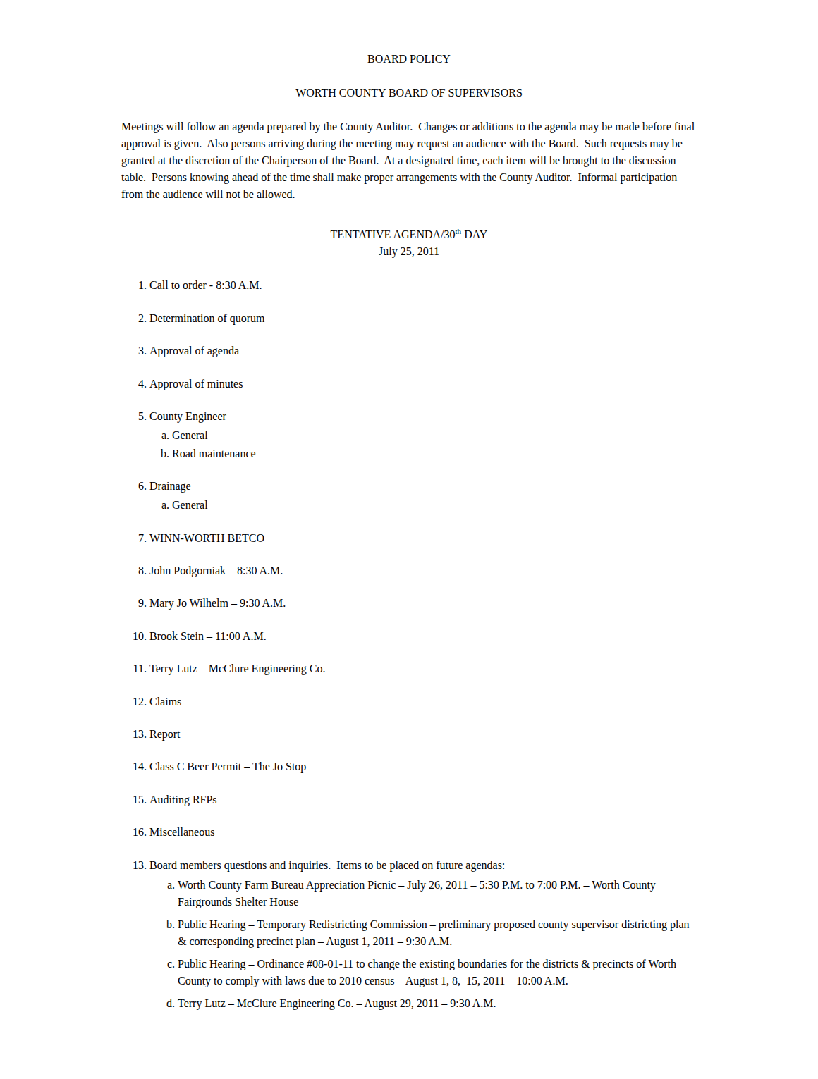BOARD POLICY
WORTH COUNTY BOARD OF SUPERVISORS
Meetings will follow an agenda prepared by the County Auditor. Changes or additions to the agenda may be made before final approval is given. Also persons arriving during the meeting may request an audience with the Board. Such requests may be granted at the discretion of the Chairperson of the Board. At a designated time, each item will be brought to the discussion table. Persons knowing ahead of the time shall make proper arrangements with the County Auditor. Informal participation from the audience will not be allowed.
TENTATIVE AGENDA/30th DAY
July 25, 2011
Call to order - 8:30 A.M.
Determination of quorum
Approval of agenda
Approval of minutes
County Engineer
General
Road maintenance
Drainage
General
WINN-WORTH BETCO
John Podgorniak – 8:30 A.M.
Mary Jo Wilhelm – 9:30 A.M.
Brook Stein – 11:00 A.M.
Terry Lutz – McClure Engineering Co.
Claims
Report
Class C Beer Permit – The Jo Stop
Auditing RFPs
Miscellaneous
Board members questions and inquiries. Items to be placed on future agendas:
Worth County Farm Bureau Appreciation Picnic – July 26, 2011 – 5:30 P.M. to 7:00 P.M. – Worth County Fairgrounds Shelter House
Public Hearing – Temporary Redistricting Commission – preliminary proposed county supervisor districting plan & corresponding precinct plan – August 1, 2011 – 9:30 A.M.
Public Hearing – Ordinance #08-01-11 to change the existing boundaries for the districts & precincts of Worth County to comply with laws due to 2010 census – August 1, 8, 15, 2011 – 10:00 A.M.
Terry Lutz – McClure Engineering Co. – August 29, 2011 – 9:30 A.M.